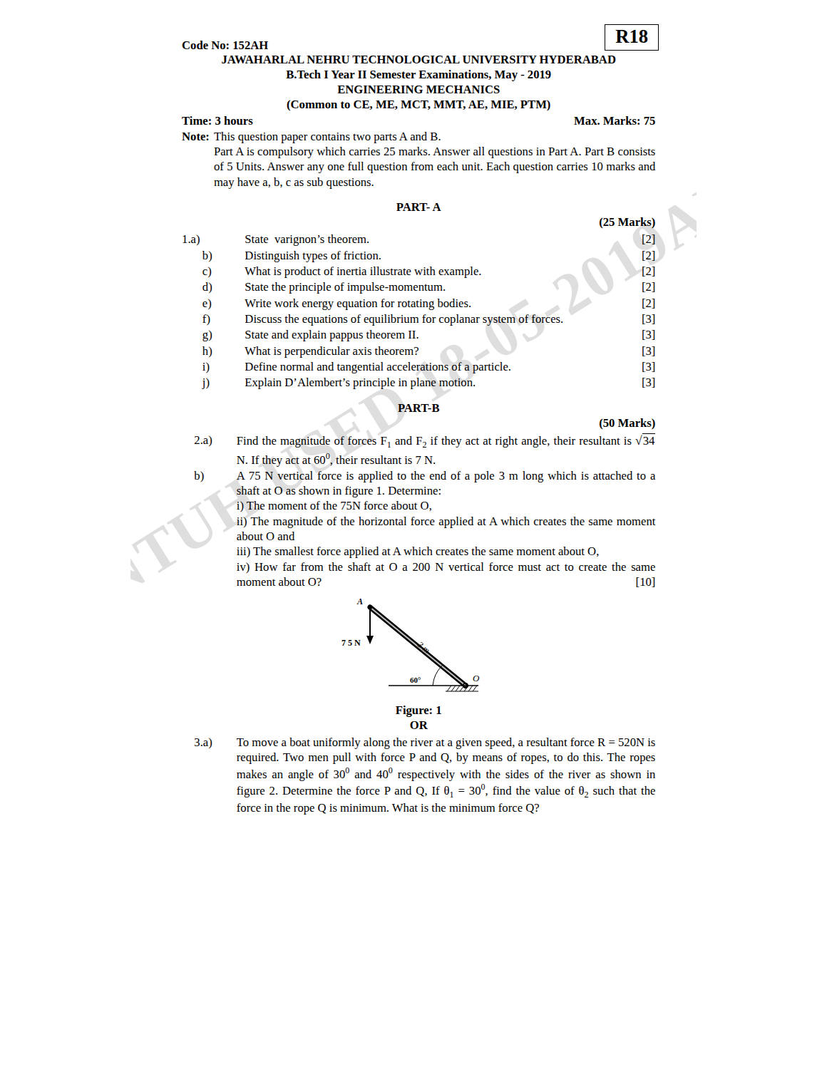JNTUH USED 18-05-2019AM
R18
Code No: 152AH
JAWAHARLAL NEHRU TECHNOLOGICAL UNIVERSITY HYDERABAD
B.Tech I Year II Semester Examinations, May - 2019
ENGINEERING MECHANICS
(Common to CE, ME, MCT, MMT, AE, MIE, PTM)
Time: 3 hours
Max. Marks: 75
Note:
This question paper contains two parts A and B.
Part A is compulsory which carries 25 marks. Answer all questions in Part A. Part B consists of 5 Units. Answer any one full question from each unit. Each question carries 10 marks and may have a, b, c as sub questions.
PART- A
(25 Marks)
| 1.a) | State varignon’s theorem. | [2] |
| b) | Distinguish types of friction. | [2] |
| c) | What is product of inertia illustrate with example. | [2] |
| d) | State the principle of impulse-momentum. | [2] |
| e) | Write work energy equation for rotating bodies. | [2] |
| f) | Discuss the equations of equilibrium for coplanar system of forces. | [3] |
| g) | State and explain pappus theorem II. | [3] |
| h) | What is perpendicular axis theorem? | [3] |
| i) | Define normal and tangential accelerations of a particle. | [3] |
| j) | Explain D’Alembert’s principle in plane motion. | [3] |
PART-B
(50 Marks)
| 2.a) | Find the magnitude of forces F 1 and F 2 if they act at right angle, their resultant is √ 34 N. If they act at 60 0 , their resultant is 7 N. |
| b) | A 75 N vertical force is applied to the end of a pole 3 m long which is attached to a shaft at O as shown in figure 1. Determine: i) The moment of the 75N force about O, ii) The magnitude of the horizontal force applied at A which creates the same moment about O and iii) The smallest force applied at A which creates the same moment about O, iv) How far from the shaft at O a 200 N vertical force must act to create the same moment about O? [10] |
A 7 5 N 60° 3 m O
Figure: 1
OR
| 3.a) | To move a boat uniformly along the river at a given speed, a resultant force R = 520N is required. Two men pull with force P and Q, by means of ropes, to do this. The ropes makes an angle of 30 0 and 40 0 respectively with the sides of the river as shown in figure 2. Determine the force P and Q, If θ 1 = 30 0 , find the value of θ 2 such that the force in the rope Q is minimum. What is the minimum force Q? |